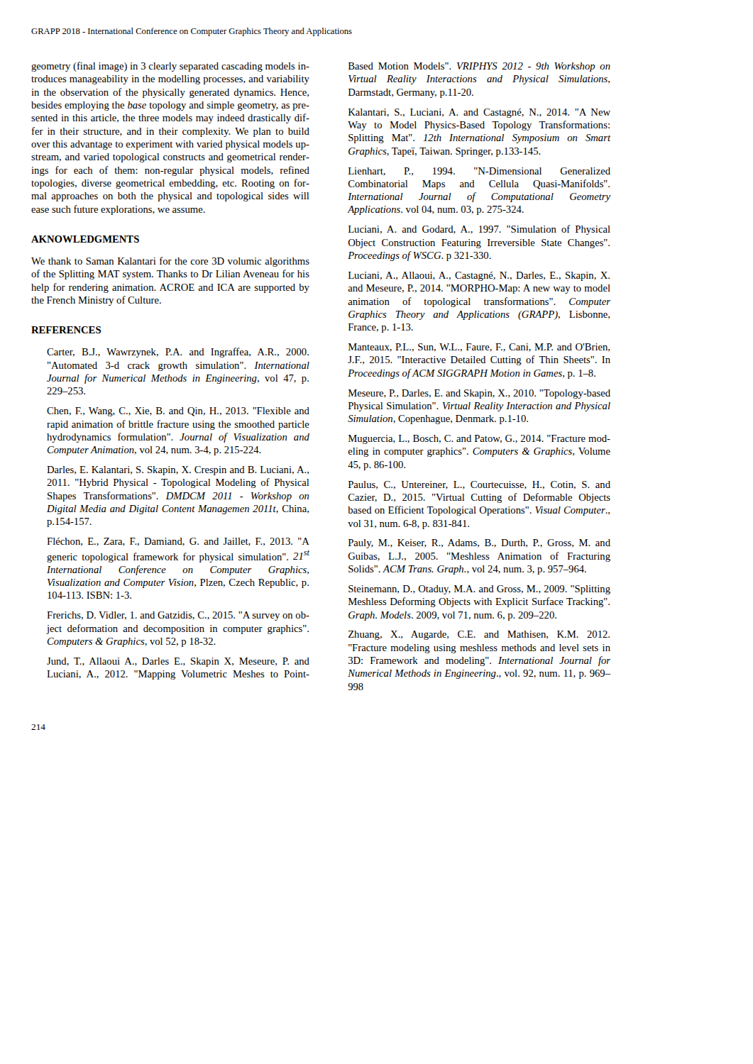GRAPP 2018 - International Conference on Computer Graphics Theory and Applications
geometry (final image) in 3 clearly separated cascading models introduces manageability in the modelling processes, and variability in the observation of the physically generated dynamics. Hence, besides employing the base topology and simple geometry, as presented in this article, the three models may indeed drastically differ in their structure, and in their complexity. We plan to build over this advantage to experiment with varied physical models upstream, and varied topological constructs and geometrical renderings for each of them: non-regular physical models, refined topologies, diverse geometrical embedding, etc. Rooting on formal approaches on both the physical and topological sides will ease such future explorations, we assume.
AKNOWLEDGMENTS
We thank to Saman Kalantari for the core 3D volumic algorithms of the Splitting MAT system. Thanks to Dr Lilian Aveneau for his help for rendering animation. ACROE and ICA are supported by the French Ministry of Culture.
REFERENCES
Carter, B.J., Wawrzynek, P.A. and Ingraffea, A.R., 2000. "Automated 3-d crack growth simulation". International Journal for Numerical Methods in Engineering, vol 47, p. 229–253.
Chen, F., Wang, C., Xie, B. and Qin, H., 2013. "Flexible and rapid animation of brittle fracture using the smoothed particle hydrodynamics formulation". Journal of Visualization and Computer Animation, vol 24, num. 3-4, p. 215-224.
Darles, E. Kalantari, S. Skapin, X. Crespin and B. Luciani, A., 2011. "Hybrid Physical - Topological Modeling of Physical Shapes Transformations". DMDCM 2011 - Workshop on Digital Media and Digital Content Managemen 2011t, China, p.154-157.
Fléchon, E., Zara, F., Damiand, G. and Jaillet, F., 2013. "A generic topological framework for physical simulation". 21st International Conference on Computer Graphics, Visualization and Computer Vision, Plzen, Czech Republic, p. 104-113. ISBN: 1-3.
Frerichs, D. Vidler, 1. and Gatzidis, C., 2015. "A survey on object deformation and decomposition in computer graphics". Computers & Graphics, vol 52, p 18-32.
Jund, T., Allaoui A., Darles E., Skapin X, Meseure, P. and Luciani, A., 2012. "Mapping Volumetric Meshes to Point-Based Motion Models". VRIPHYS 2012 - 9th Workshop on Virtual Reality Interactions and Physical Simulations, Darmstadt, Germany, p.11-20.
Kalantari, S., Luciani, A. and Castagné, N., 2014. "A New Way to Model Physics-Based Topology Transformations: Splitting Mat". 12th International Symposium on Smart Graphics, Tapeï, Taiwan. Springer, p.133-145.
Lienhart, P., 1994. "N-Dimensional Generalized Combinatorial Maps and Cellula Quasi-Manifolds". International Journal of Computational Geometry Applications. vol 04, num. 03, p. 275-324.
Luciani, A. and Godard, A., 1997. "Simulation of Physical Object Construction Featuring Irreversible State Changes". Proceedings of WSCG. p 321-330.
Luciani, A., Allaoui, A., Castagné, N., Darles, E., Skapin, X. and Meseure, P., 2014. "MORPHO-Map: A new way to model animation of topological transformations". Computer Graphics Theory and Applications (GRAPP), Lisbonne, France, p. 1-13.
Manteaux, P.L., Sun, W.L., Faure, F., Cani, M.P. and O'Brien, J.F., 2015. "Interactive Detailed Cutting of Thin Sheets". In Proceedings of ACM SIGGRAPH Motion in Games, p. 1–8.
Meseure, P., Darles, E. and Skapin, X., 2010. "Topology-based Physical Simulation". Virtual Reality Interaction and Physical Simulation, Copenhague, Denmark. p.1-10.
Muguercia, L., Bosch, C. and Patow, G., 2014. "Fracture modeling in computer graphics". Computers & Graphics, Volume 45, p. 86-100.
Paulus, C., Untereiner, L., Courtecuisse, H., Cotin, S. and Cazier, D., 2015. "Virtual Cutting of Deformable Objects based on Efficient Topological Operations". Visual Computer., vol 31, num. 6-8, p. 831-841.
Pauly, M., Keiser, R., Adams, B., Durth, P., Gross, M. and Guibas, L.J., 2005. "Meshless Animation of Fracturing Solids". ACM Trans. Graph., vol 24, num. 3, p. 957–964.
Steinemann, D., Otaduy, M.A. and Gross, M., 2009. "Splitting Meshless Deforming Objects with Explicit Surface Tracking". Graph. Models. 2009, vol 71, num. 6, p. 209–220.
Zhuang, X., Augarde, C.E. and Mathisen, K.M. 2012. "Fracture modeling using meshless methods and level sets in 3D: Framework and modeling". International Journal for Numerical Methods in Engineering., vol. 92, num. 11, p. 969–998
214